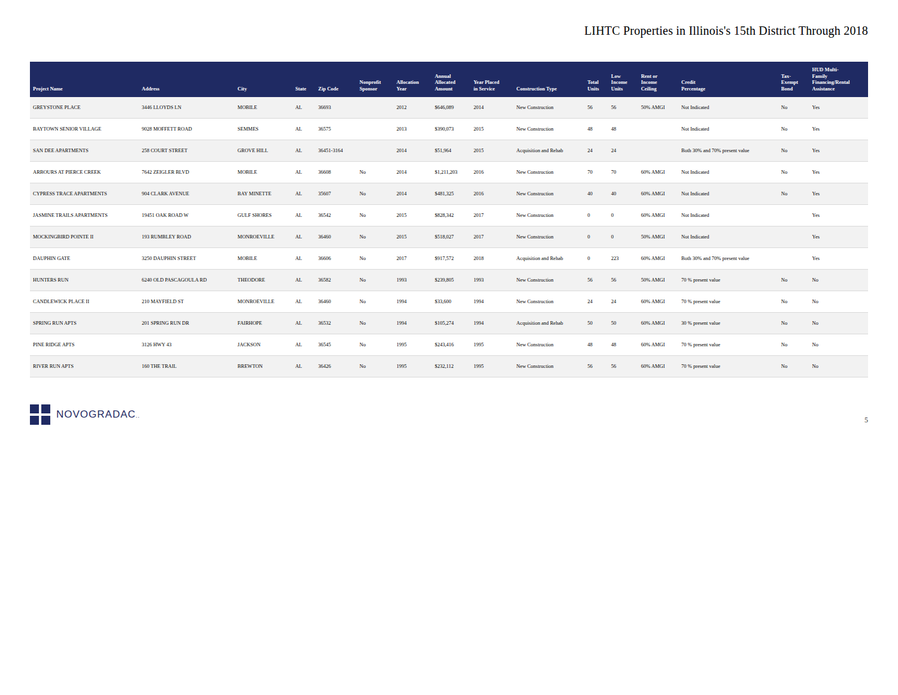LIHTC Properties in Illinois's 15th District Through 2018
| Project Name | Address | City | State | Zip Code | Nonprofit Sponsor | Allocation Year | Annual Allocated Amount | Year Placed in Service | Construction Type | Total Units | Low Income Units | Rent or Income Ceiling | Credit Percentage | Tax- Exempt Bond | HUD Multi- Family Financing/Rental Assistance |
| --- | --- | --- | --- | --- | --- | --- | --- | --- | --- | --- | --- | --- | --- | --- | --- |
| GREYSTONE PLACE | 3446 LLOYDS LN | MOBILE | AL | 36693 | | 2012 | $646,089 | 2014 | New Construction | 56 | 56 | 50% AMGI | Not Indicated | No | Yes |
| BAYTOWN SENIOR VILLAGE | 9028 MOFFETT ROAD | SEMMES | AL | 36575 | | 2013 | $390,073 | 2015 | New Construction | 48 | 48 | | Not Indicated | No | Yes |
| SAN DEE APARTMENTS | 258 COURT STREET | GROVE HILL | AL | 36451-3164 | | 2014 | $51,964 | 2015 | Acquisition and Rehab | 24 | 24 | | Both 30% and 70% present value | No | Yes |
| ARBOURS AT PIERCE CREEK | 7642 ZEIGLER BLVD | MOBILE | AL | 36608 | No | 2014 | $1,211,203 | 2016 | New Construction | 70 | 70 | 60% AMGI | Not Indicated | No | Yes |
| CYPRESS TRACE APARTMENTS | 904 CLARK AVENUE | BAY MINETTE | AL | 35607 | No | 2014 | $481,325 | 2016 | New Construction | 40 | 40 | 60% AMGI | Not Indicated | No | Yes |
| JASMINE TRAILS APARTMENTS | 19451 OAK ROAD W | GULF SHORES | AL | 36542 | No | 2015 | $828,342 | 2017 | New Construction | 0 | 0 | 60% AMGI | Not Indicated | | Yes |
| MOCKINGBIRD POINTE II | 193 RUMBLEY ROAD | MONROEVILLE | AL | 36460 | No | 2015 | $518,027 | 2017 | New Construction | 0 | 0 | 50% AMGI | Not Indicated | | Yes |
| DAUPHIN GATE | 3250 DAUPHIN STREET | MOBILE | AL | 36606 | No | 2017 | $917,572 | 2018 | Acquisition and Rehab | 0 | 223 | 60% AMGI | Both 30% and 70% present value | | Yes |
| HUNTERS RUN | 6240 OLD PASCAGOULA RD | THEODORE | AL | 36582 | No | 1993 | $239,805 | 1993 | New Construction | 56 | 56 | 50% AMGI | 70 % present value | No | No |
| CANDLEWICK PLACE II | 210 MAYFIELD ST | MONROEVILLE | AL | 36460 | No | 1994 | $33,600 | 1994 | New Construction | 24 | 24 | 60% AMGI | 70 % present value | No | No |
| SPRING RUN APTS | 201 SPRING RUN DR | FAIRHOPE | AL | 36532 | No | 1994 | $105,274 | 1994 | Acquisition and Rehab | 50 | 50 | 60% AMGI | 30 % present value | No | No |
| PINE RIDGE APTS | 3126 HWY 43 | JACKSON | AL | 36545 | No | 1995 | $243,416 | 1995 | New Construction | 48 | 48 | 60% AMGI | 70 % present value | No | No |
| RIVER RUN APTS | 160 THE TRAIL | BREWTON | AL | 36426 | No | 1995 | $232,112 | 1995 | New Construction | 56 | 56 | 60% AMGI | 70 % present value | No | No |
NOVOGRADAC..
5